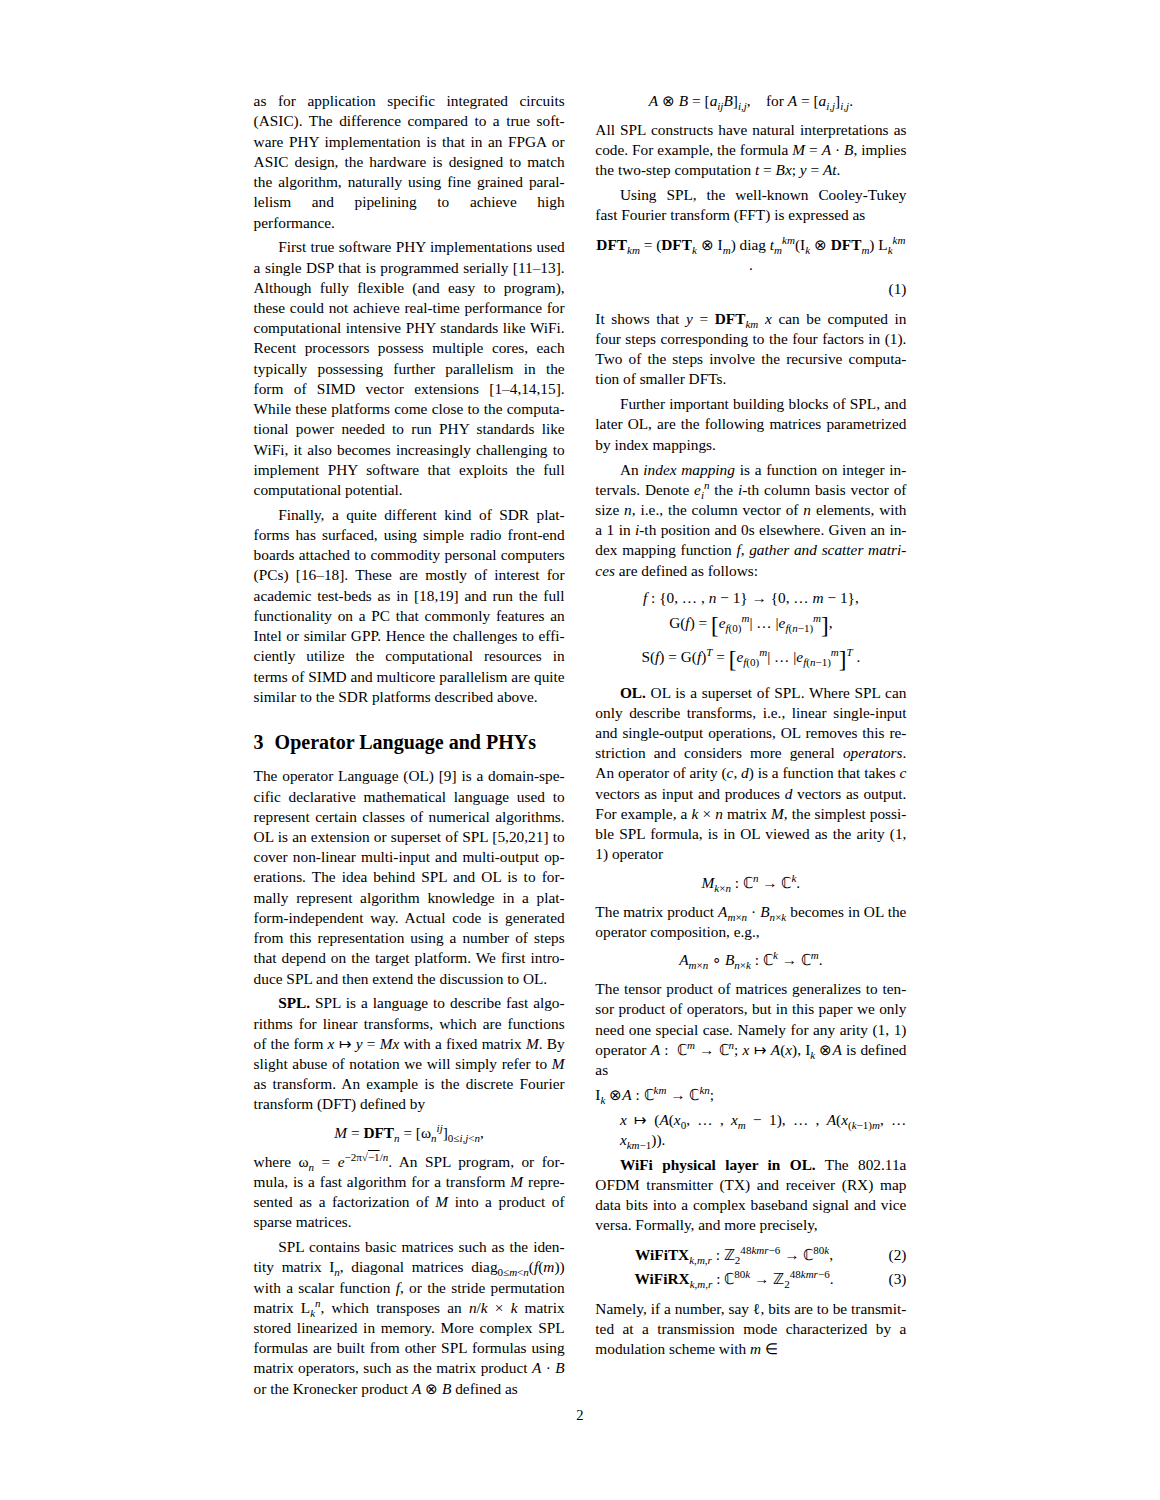as for application specific integrated circuits (ASIC). The difference compared to a true software PHY implementation is that in an FPGA or ASIC design, the hardware is designed to match the algorithm, naturally using fine grained parallelism and pipelining to achieve high performance.
First true software PHY implementations used a single DSP that is programmed serially [11–13]. Although fully flexible (and easy to program), these could not achieve real-time performance for computational intensive PHY standards like WiFi. Recent processors possess multiple cores, each typically possessing further parallelism in the form of SIMD vector extensions [1–4,14,15]. While these platforms come close to the computational power needed to run PHY standards like WiFi, it also becomes increasingly challenging to implement PHY software that exploits the full computational potential.
Finally, a quite different kind of SDR platforms has surfaced, using simple radio front-end boards attached to commodity personal computers (PCs) [16–18]. These are mostly of interest for academic test-beds as in [18,19] and run the full functionality on a PC that commonly features an Intel or similar GPP. Hence the challenges to efficiently utilize the computational resources in terms of SIMD and multicore parallelism are quite similar to the SDR platforms described above.
3 Operator Language and PHYs
The operator Language (OL) [9] is a domain-specific declarative mathematical language used to represent certain classes of numerical algorithms. OL is an extension or superset of SPL [5,20,21] to cover non-linear multi-input and multi-output operations. The idea behind SPL and OL is to formally represent algorithm knowledge in a platform-independent way. Actual code is generated from this representation using a number of steps that depend on the target platform. We first introduce SPL and then extend the discussion to OL.
SPL. SPL is a language to describe fast algorithms for linear transforms, which are functions of the form x ↦ y = Mx with a fixed matrix M. By slight abuse of notation we will simply refer to M as transform. An example is the discrete Fourier transform (DFT) defined by
M = DFTn = [ωnij]0≤i,j<n,
where ωn = e−2π√−1/n. An SPL program, or formula, is a fast algorithm for a transform M represented as a factorization of M into a product of sparse matrices.
SPL contains basic matrices such as the identity matrix In, diagonal matrices diag0≤m<n(f(m)) with a scalar function f, or the stride permutation matrix Lkn, which transposes an n/k × k matrix stored linearized in memory. More complex SPL formulas are built from other SPL formulas using matrix operators, such as the matrix product A · B or the Kronecker product A ⊗ B defined as
A ⊗ B = [aijB]i,j, for A = [ai,j]i,j.
All SPL constructs have natural interpretations as code. For example, the formula M = A · B, implies the two-step computation t = Bx; y = At.
Using SPL, the well-known Cooley-Tukey fast Fourier transform (FFT) is expressed as
| DFT km = ( DFT k ⊗ I m ) diag t m km (I k ⊗ DFT m ) L k km . |
| (1) |
It shows that y = DFTkm x can be computed in four steps corresponding to the four factors in (1). Two of the steps involve the recursive computation of smaller DFTs.
Further important building blocks of SPL, and later OL, are the following matrices parametrized by index mappings.
An index mapping is a function on integer intervals. Denote ein the i-th column basis vector of size n, i.e., the column vector of n elements, with a 1 in i-th position and 0s elsewhere. Given an index mapping function f, gather and scatter matrices are defined as follows:
f : {0, … , n − 1} → {0, … m − 1},
G(f) = [ef(0)m| … |ef(n−1)m],
S(f) = G(f)T = [ef(0)m| … |ef(n−1)m]T .
OL. OL is a superset of SPL. Where SPL can only describe transforms, i.e., linear single-input and single-output operations, OL removes this restriction and considers more general operators. An operator of arity (c, d) is a function that takes c vectors as input and produces d vectors as output. For example, a k × n matrix M, the simplest possible SPL formula, is in OL viewed as the arity (1, 1) operator
Mk×n : ℂn → ℂk.
The matrix product Am×n · Bn×k becomes in OL the operator composition, e.g.,
Am×n ∘ Bn×k : ℂk → ℂm.
The tensor product of matrices generalizes to tensor product of operators, but in this paper we only need one special case. Namely for any arity (1, 1) operator A : ℂm → ℂn; x ↦ A(x), Ik ⊗A is defined as
Ik ⊗A : ℂkm → ℂkn;
x ↦ (A(x0, … , xm − 1), … , A(x(k−1)m, … xkm−1)).
WiFi physical layer in OL. The 802.11a OFDM transmitter (TX) and receiver (RX) map data bits into a complex baseband signal and vice versa. Formally, and more precisely,
| WiFiTX k , m , r : ℤ 2 48 kmr −6 → ℂ 80 k , | (2) |
| WiFiRX k , m , r : ℂ 80 k → ℤ 2 48 kmr −6 . | (3) |
Namely, if a number, say ℓ, bits are to be transmitted at a transmission mode characterized by a modulation scheme with m ∈
2